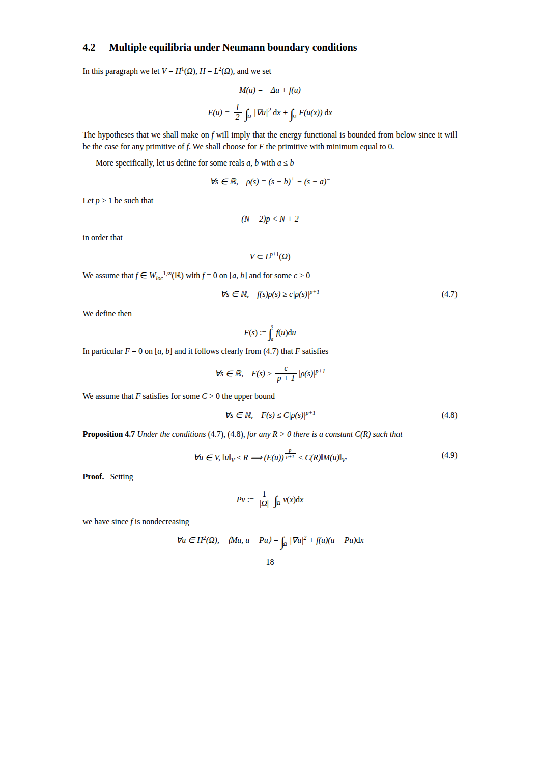4.2 Multiple equilibria under Neumann boundary conditions
In this paragraph we let V = H1(Ω), H = L2(Ω), and we set
M(u) = −Δu + f(u)
E(u) = 12 ∫Ω |∇u|2 dx + ∫Ω F(u(x)) dx
The hypotheses that we shall make on f will imply that the energy functional is bounded from below since it will be the case for any primitive of f. We shall choose for F the primitive with minimum equal to 0.
More specifically, let us define for some reals a, b with a ≤ b
∀s ∈ ℝ, ρ(s) = (s − b)+ − (s − a)−
Let p > 1 be such that
(N − 2)p < N + 2
in order that
V ⊂ Lp+1(Ω)
We assume that f ∈ Wloc1,∞(ℝ) with f = 0 on [a, b] and for some c > 0
∀s ∈ ℝ, f(s)ρ(s) ≥ c|ρ(s)|p+1
(4.7)
We define then
F(s) := ∫sa f(u)du
In particular F = 0 on [a, b] and it follows clearly from (4.7) that F satisfies
∀s ∈ ℝ, F(s) ≥ cp + 1|ρ(s)|p+1
We assume that F satisfies for some C > 0 the upper bound
∀s ∈ ℝ, F(s) ≤ C|ρ(s)|p+1
(4.8)
Proposition 4.7 Under the conditions (4.7), (4.8), for any R > 0 there is a constant C(R) such that
∀u ∈ V, ‖u‖V ≤ R ⟹ (E(u))pp+1 ≤ C(R)‖M(u)‖V′
(4.9)
Proof. Setting
Pv := 1|Ω| ∫Ω v(x)dx
we have since f is nondecreasing
∀u ∈ H2(Ω), ⟨Mu, u − Pu⟩ = ∫Ω |∇u|2 + f(u)(u − Pu)dx
18